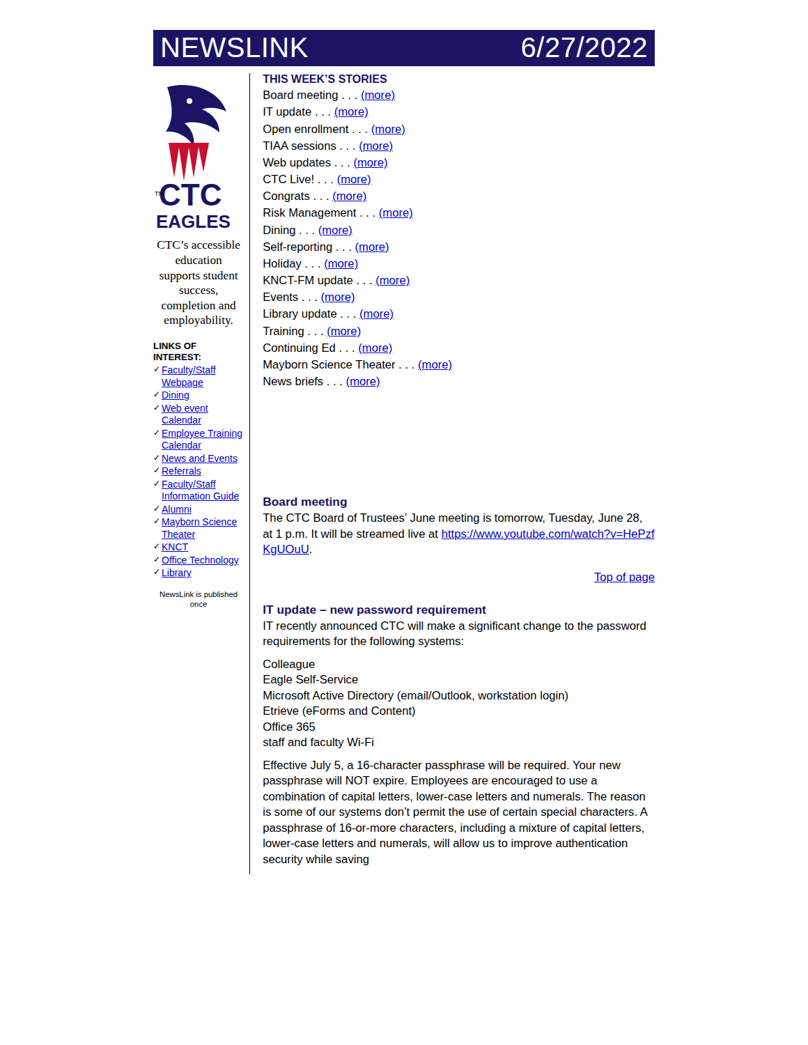NEWSLINK 6/27/2022
TM CTC EAGLES
CTC’s accessible education supports student success, completion and employability.
LINKS OF INTEREST:
Faculty/Staff Webpage
Dining
Web event Calendar
Employee Training Calendar
News and Events
Referrals
Faculty/Staff Information Guide
Alumni
Mayborn Science Theater
KNCT
Office Technology
Library
NewsLink is published once
THIS WEEK’S STORIES
Board meeting . . . (more)
IT update . . . (more)
Open enrollment . . . (more)
TIAA sessions . . . (more)
Web updates . . . (more)
CTC Live! . . . (more)
Congrats . . . (more)
Risk Management . . . (more)
Dining . . . (more)
Self-reporting . . . (more)
Holiday . . . (more)
KNCT-FM update . . . (more)
Events . . . (more)
Library update . . . (more)
Training . . . (more)
Continuing Ed . . . (more)
Mayborn Science Theater . . . (more)
News briefs . . . (more)
Board meeting
The CTC Board of Trustees’ June meeting is tomorrow, Tuesday, June 28, at 1 p.m. It will be streamed live at https://www.youtube.com/watch?v=HePzfKgUOuU.
Top of page
IT update – new password requirement
IT recently announced CTC will make a significant change to the password requirements for the following systems:
Colleague
Eagle Self-Service
Microsoft Active Directory (email/Outlook, workstation login)
Etrieve (eForms and Content)
Office 365
staff and faculty Wi-Fi
Effective July 5, a 16-character passphrase will be required. Your new passphrase will NOT expire. Employees are encouraged to use a combination of capital letters, lower-case letters and numerals. The reason is some of our systems don’t permit the use of certain special characters. A passphrase of 16-or-more characters, including a mixture of capital letters, lower-case letters and numerals, will allow us to improve authentication security while saving